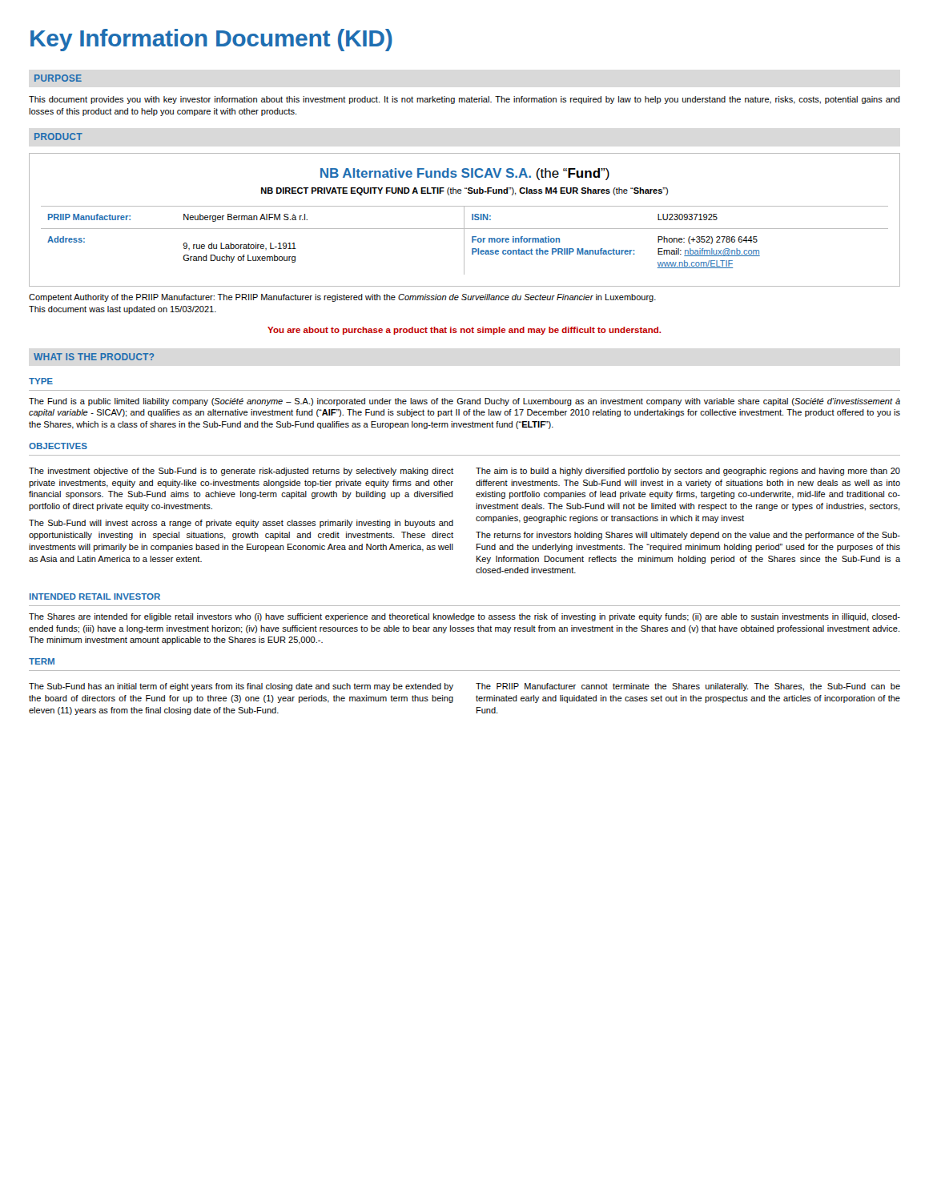Key Information Document (KID)
PURPOSE
This document provides you with key investor information about this investment product. It is not marketing material. The information is required by law to help you understand the nature, risks, costs, potential gains and losses of this product and to help you compare it with other products.
PRODUCT
NB Alternative Funds SICAV S.A. (the “Fund”)
NB DIRECT PRIVATE EQUITY FUND A ELTIF (the “Sub-Fund”), Class M4 EUR Shares (the “Shares”)
| PRIIP Manufacturer: | Neuberger Berman AIFM S.à r.l. | ISIN: | LU2309371925 |
| Address: | 9, rue du Laboratoire, L-1911 Grand Duchy of Luxembourg | For more information Please contact the PRIIP Manufacturer: | Phone: (+352) 2786 6445 Email: nbaifmlux@nb.com www.nb.com/ELTIF |
Competent Authority of the PRIIP Manufacturer: The PRIIP Manufacturer is registered with the Commission de Surveillance du Secteur Financier in Luxembourg.
This document was last updated on 15/03/2021.
You are about to purchase a product that is not simple and may be difficult to understand.
WHAT IS THE PRODUCT?
TYPE
The Fund is a public limited liability company (Société anonyme – S.A.) incorporated under the laws of the Grand Duchy of Luxembourg as an investment company with variable share capital (Société d’investissement à capital variable - SICAV); and qualifies as an alternative investment fund (“AIF”). The Fund is subject to part II of the law of 17 December 2010 relating to undertakings for collective investment. The product offered to you is the Shares, which is a class of shares in the Sub-Fund and the Sub-Fund qualifies as a European long-term investment fund (“ELTIF”).
OBJECTIVES
The investment objective of the Sub-Fund is to generate risk-adjusted returns by selectively making direct private investments, equity and equity-like co-investments alongside top-tier private equity firms and other financial sponsors. The Sub-Fund aims to achieve long-term capital growth by building up a diversified portfolio of direct private equity co-investments.
The Sub-Fund will invest across a range of private equity asset classes primarily investing in buyouts and opportunistically investing in special situations, growth capital and credit investments. These direct investments will primarily be in companies based in the European Economic Area and North America, as well as Asia and Latin America to a lesser extent.
The aim is to build a highly diversified portfolio by sectors and geographic regions and having more than 20 different investments. The Sub-Fund will invest in a variety of situations both in new deals as well as into existing portfolio companies of lead private equity firms, targeting co-underwrite, mid-life and traditional co-investment deals. The Sub-Fund will not be limited with respect to the range or types of industries, sectors, companies, geographic regions or transactions in which it may invest
The returns for investors holding Shares will ultimately depend on the value and the performance of the Sub-Fund and the underlying investments. The “required minimum holding period” used for the purposes of this Key Information Document reflects the minimum holding period of the Shares since the Sub-Fund is a closed-ended investment.
INTENDED RETAIL INVESTOR
The Shares are intended for eligible retail investors who (i) have sufficient experience and theoretical knowledge to assess the risk of investing in private equity funds; (ii) are able to sustain investments in illiquid, closed-ended funds; (iii) have a long-term investment horizon; (iv) have sufficient resources to be able to bear any losses that may result from an investment in the Shares and (v) that have obtained professional investment advice. The minimum investment amount applicable to the Shares is EUR 25,000.-.
TERM
The Sub-Fund has an initial term of eight years from its final closing date and such term may be extended by the board of directors of the Fund for up to three (3) one (1) year periods, the maximum term thus being eleven (11) years as from the final closing date of the Sub-Fund.
The PRIIP Manufacturer cannot terminate the Shares unilaterally. The Shares, the Sub-Fund can be terminated early and liquidated in the cases set out in the prospectus and the articles of incorporation of the Fund.